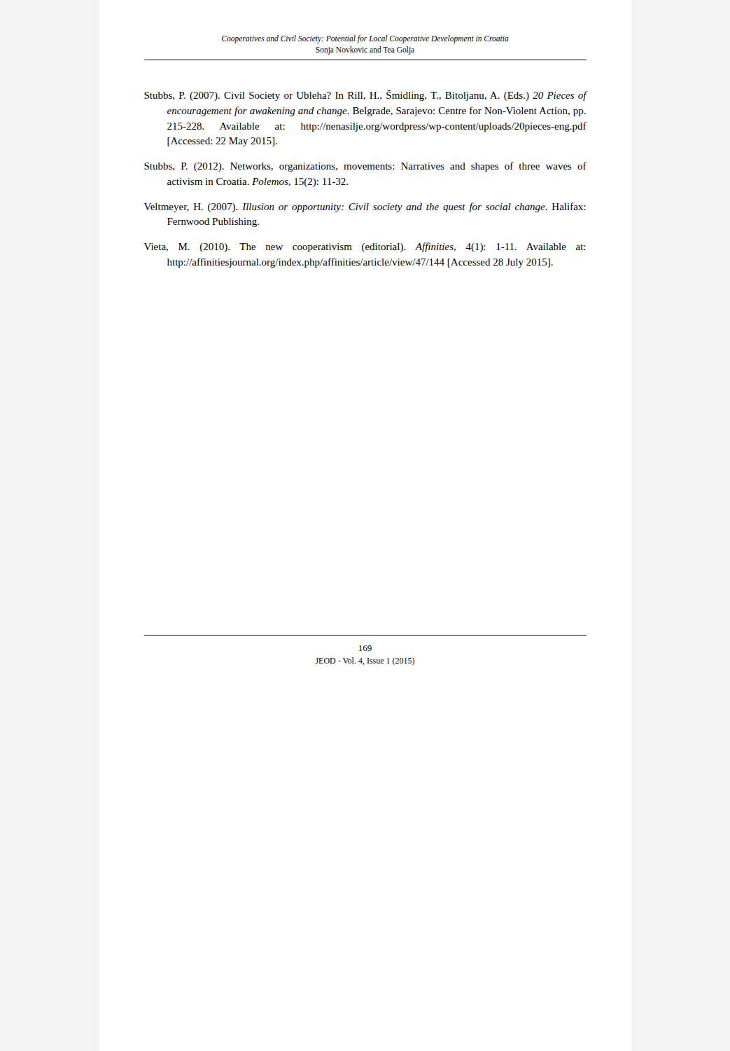Cooperatives and Civil Society: Potential for Local Cooperative Development in Croatia
Sonja Novkovic and Tea Golja
Stubbs, P. (2007). Civil Society or Ubleha? In Rill, H., Šmidling, T., Bitoljanu, A. (Eds.) 20 Pieces of encouragement for awakening and change. Belgrade, Sarajevo: Centre for Non-Violent Action, pp. 215-228. Available at: http://nenasilje.org/wordpress/wp-content/uploads/20pieces-eng.pdf [Accessed: 22 May 2015].
Stubbs, P. (2012). Networks, organizations, movements: Narratives and shapes of three waves of activism in Croatia. Polemos, 15(2): 11-32.
Veltmeyer, H. (2007). Illusion or opportunity: Civil society and the quest for social change. Halifax: Fernwood Publishing.
Vieta, M. (2010). The new cooperativism (editorial). Affinities, 4(1): 1-11. Available at: http://affinitiesjournal.org/index.php/affinities/article/view/47/144 [Accessed 28 July 2015].
169
JEOD - Vol. 4, Issue 1 (2015)